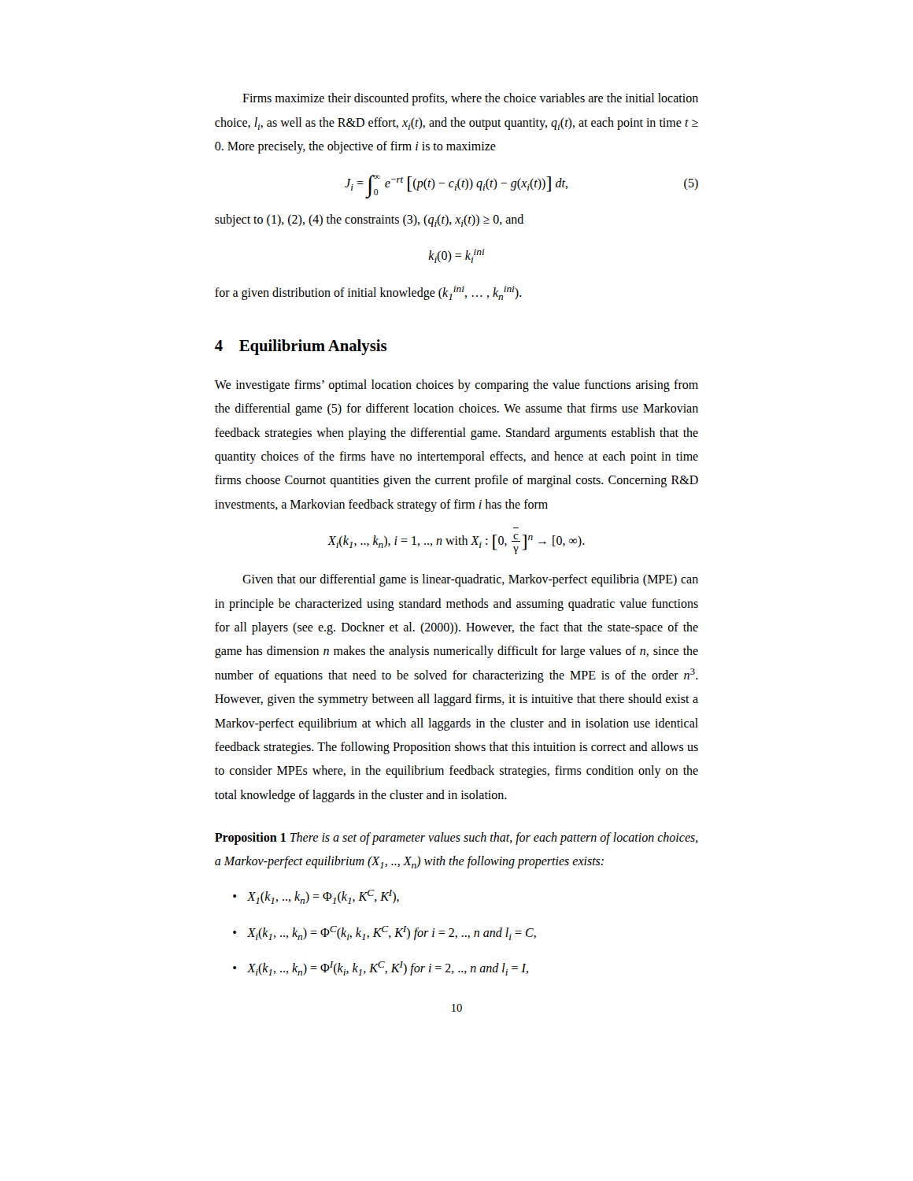Firms maximize their discounted profits, where the choice variables are the initial location choice, li, as well as the R&D effort, xi(t), and the output quantity, qi(t), at each point in time t ≥ 0. More precisely, the objective of firm i is to maximize
Ji = ∫∞0 e−rt [(p(t) − ci(t)) qi(t) − g(xi(t))] dt, (5)
subject to (1), (2), (4) the constraints (3), (qi(t), xi(t)) ≥ 0, and
ki(0) = kiini
for a given distribution of initial knowledge (k1ini, … , knini).
4 Equilibrium Analysis
We investigate firms’ optimal location choices by comparing the value functions arising from the differential game (5) for different location choices. We assume that firms use Markovian feedback strategies when playing the differential game. Standard arguments establish that the quantity choices of the firms have no intertemporal effects, and hence at each point in time firms choose Cournot quantities given the current profile of marginal costs. Concerning R&D investments, a Markovian feedback strategy of firm i has the form
Xi(k1, .., kn), i = 1, .., n with Xi : [0, cγ]n → [0, ∞).
Given that our differential game is linear-quadratic, Markov-perfect equilibria (MPE) can in principle be characterized using standard methods and assuming quadratic value functions for all players (see e.g. Dockner et al. (2000)). However, the fact that the state-space of the game has dimension n makes the analysis numerically difficult for large values of n, since the number of equations that need to be solved for characterizing the MPE is of the order n3. However, given the symmetry between all laggard firms, it is intuitive that there should exist a Markov-perfect equilibrium at which all laggards in the cluster and in isolation use identical feedback strategies. The following Proposition shows that this intuition is correct and allows us to consider MPEs where, in the equilibrium feedback strategies, firms condition only on the total knowledge of laggards in the cluster and in isolation.
Proposition 1 There is a set of parameter values such that, for each pattern of location choices, a Markov-perfect equilibrium (X1, .., Xn) with the following properties exists:
X1(k1, .., kn) = Φ1(k1, KC, KI),
Xi(k1, .., kn) = ΦC(ki, k1, KC, KI) for i = 2, .., n and li = C,
Xi(k1, .., kn) = ΦI(ki, k1, KC, KI) for i = 2, .., n and li = I,
10